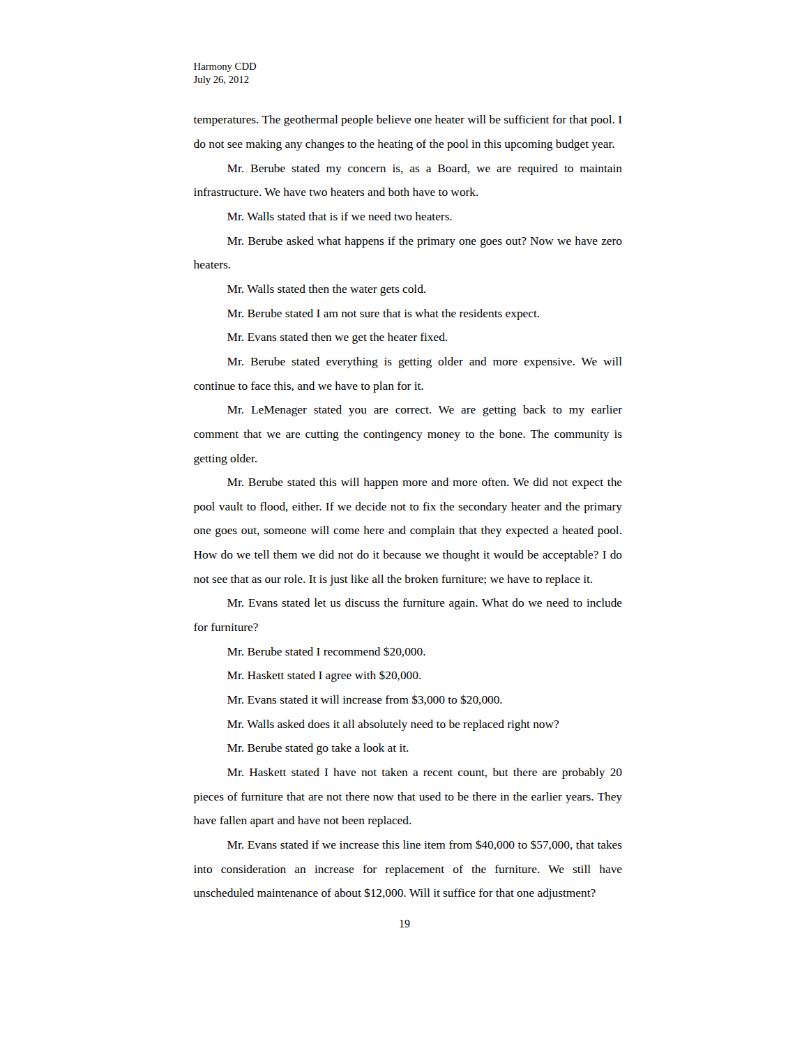Harmony CDD
July 26, 2012
temperatures. The geothermal people believe one heater will be sufficient for that pool. I do not see making any changes to the heating of the pool in this upcoming budget year.
Mr. Berube stated my concern is, as a Board, we are required to maintain infrastructure. We have two heaters and both have to work.
Mr. Walls stated that is if we need two heaters.
Mr. Berube asked what happens if the primary one goes out? Now we have zero heaters.
Mr. Walls stated then the water gets cold.
Mr. Berube stated I am not sure that is what the residents expect.
Mr. Evans stated then we get the heater fixed.
Mr. Berube stated everything is getting older and more expensive. We will continue to face this, and we have to plan for it.
Mr. LeMenager stated you are correct. We are getting back to my earlier comment that we are cutting the contingency money to the bone. The community is getting older.
Mr. Berube stated this will happen more and more often. We did not expect the pool vault to flood, either. If we decide not to fix the secondary heater and the primary one goes out, someone will come here and complain that they expected a heated pool. How do we tell them we did not do it because we thought it would be acceptable? I do not see that as our role. It is just like all the broken furniture; we have to replace it.
Mr. Evans stated let us discuss the furniture again. What do we need to include for furniture?
Mr. Berube stated I recommend $20,000.
Mr. Haskett stated I agree with $20,000.
Mr. Evans stated it will increase from $3,000 to $20,000.
Mr. Walls asked does it all absolutely need to be replaced right now?
Mr. Berube stated go take a look at it.
Mr. Haskett stated I have not taken a recent count, but there are probably 20 pieces of furniture that are not there now that used to be there in the earlier years. They have fallen apart and have not been replaced.
Mr. Evans stated if we increase this line item from $40,000 to $57,000, that takes into consideration an increase for replacement of the furniture. We still have unscheduled maintenance of about $12,000. Will it suffice for that one adjustment?
19